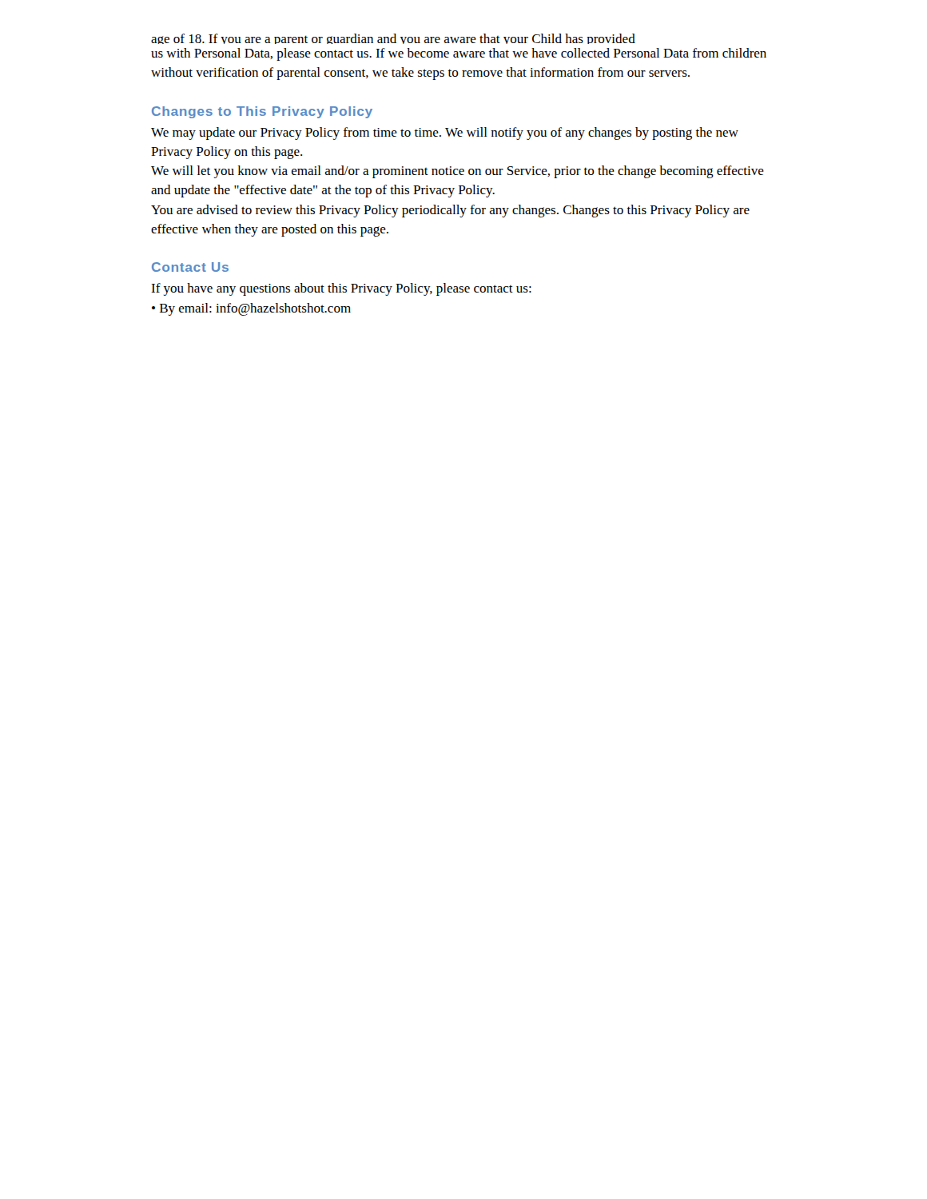age of 18. If you are a parent or guardian and you are aware that your Child has provided
us with Personal Data, please contact us. If we become aware that we have collected Personal Data from children without verification of parental consent, we take steps to remove that information from our servers.
Changes to This Privacy Policy
We may update our Privacy Policy from time to time. We will notify you of any changes by posting the new Privacy Policy on this page.
We will let you know via email and/or a prominent notice on our Service, prior to the change becoming effective and update the "effective date" at the top of this Privacy Policy.
You are advised to review this Privacy Policy periodically for any changes. Changes to this Privacy Policy are effective when they are posted on this page.
Contact Us
If you have any questions about this Privacy Policy, please contact us:
• By email: info@hazelshotshot.com